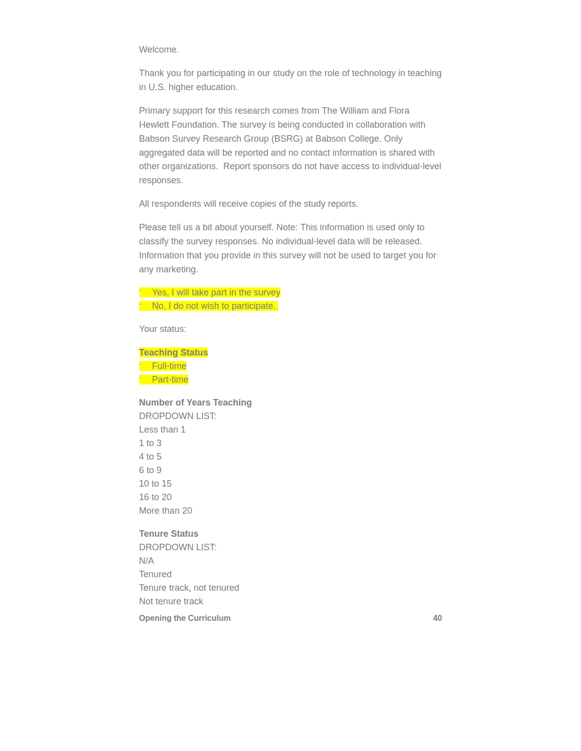Welcome.
Thank you for participating in our study on the role of technology in teaching in U.S. higher education.
Primary support for this research comes from The William and Flora Hewlett Foundation. The survey is being conducted in collaboration with Babson Survey Research Group (BSRG) at Babson College. Only aggregated data will be reported and no contact information is shared with other organizations. Report sponsors do not have access to individual-level responses.
All respondents will receive copies of the study reports.
Please tell us a bit about yourself. Note: This information is used only to classify the survey responses. No individual-level data will be released. Information that you provide in this survey will not be used to target you for any marketing.
¨ Yes, I will take part in the survey
¨ No, I do not wish to participate.
Your status:
Teaching Status
¨ Full-time
¨ Part-time
Number of Years Teaching
DROPDOWN LIST:
Less than 1
1 to 3
4 to 5
6 to 9
10 to 15
16 to 20
More than 20
Tenure Status
DROPDOWN LIST:
N/A
Tenured
Tenure track, not tenured
Not tenure track
Opening the Curriculum 40